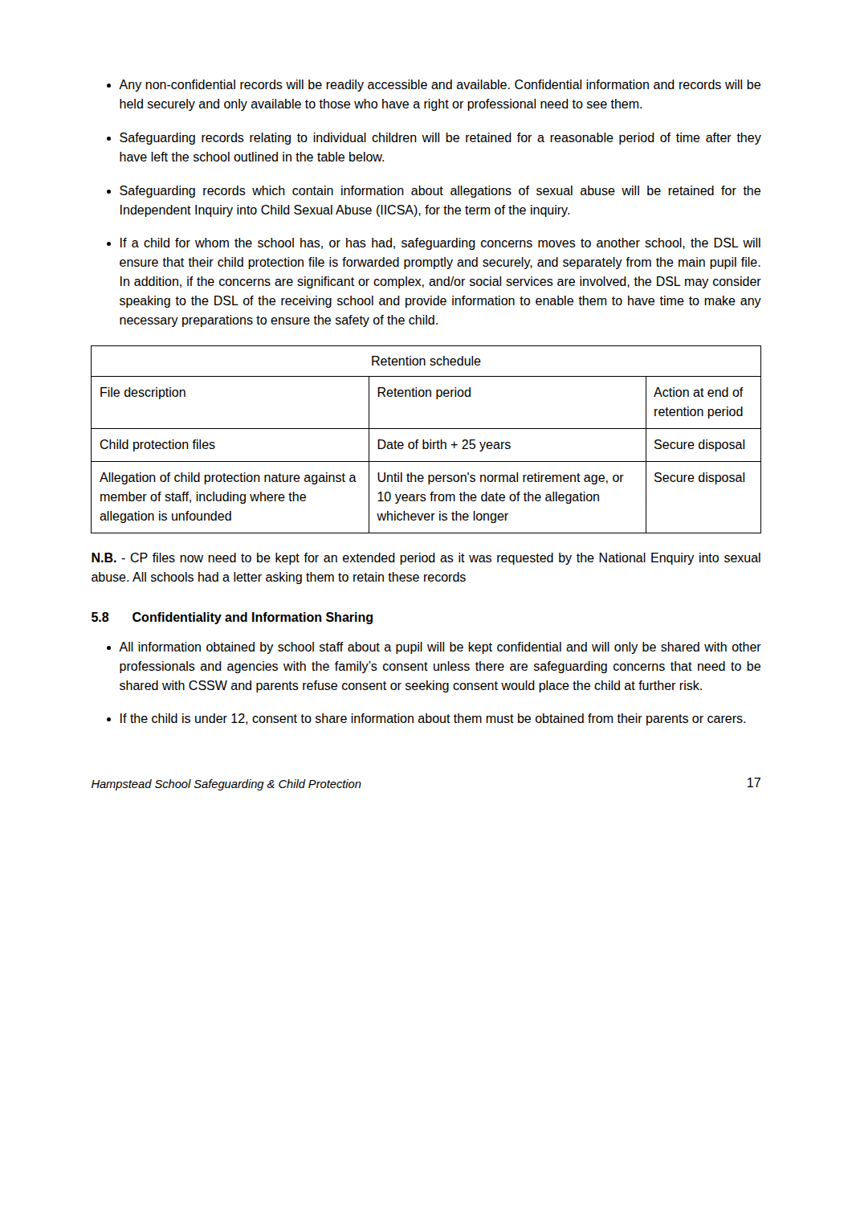Any non-confidential records will be readily accessible and available. Confidential information and records will be held securely and only available to those who have a right or professional need to see them.
Safeguarding records relating to individual children will be retained for a reasonable period of time after they have left the school outlined in the table below.
Safeguarding records which contain information about allegations of sexual abuse will be retained for the Independent Inquiry into Child Sexual Abuse (IICSA), for the term of the inquiry.
If a child for whom the school has, or has had, safeguarding concerns moves to another school, the DSL will ensure that their child protection file is forwarded promptly and securely, and separately from the main pupil file. In addition, if the concerns are significant or complex, and/or social services are involved, the DSL may consider speaking to the DSL of the receiving school and provide information to enable them to have time to make any necessary preparations to ensure the safety of the child.
Retention schedule
| File description | Retention period | Action at end of retention period |
| --- | --- | --- |
| Child protection files | Date of birth + 25 years | Secure disposal |
| Allegation of child protection nature against a member of staff, including where the allegation is unfounded | Until the person's normal retirement age, or 10 years from the date of the allegation whichever is the longer | Secure disposal |
N.B. - CP files now need to be kept for an extended period as it was requested by the National Enquiry into sexual abuse. All schools had a letter asking them to retain these records
5.8 Confidentiality and Information Sharing
All information obtained by school staff about a pupil will be kept confidential and will only be shared with other professionals and agencies with the family’s consent unless there are safeguarding concerns that need to be shared with CSSW and parents refuse consent or seeking consent would place the child at further risk.
If the child is under 12, consent to share information about them must be obtained from their parents or carers.
Hampstead School Safeguarding & Child Protection 17